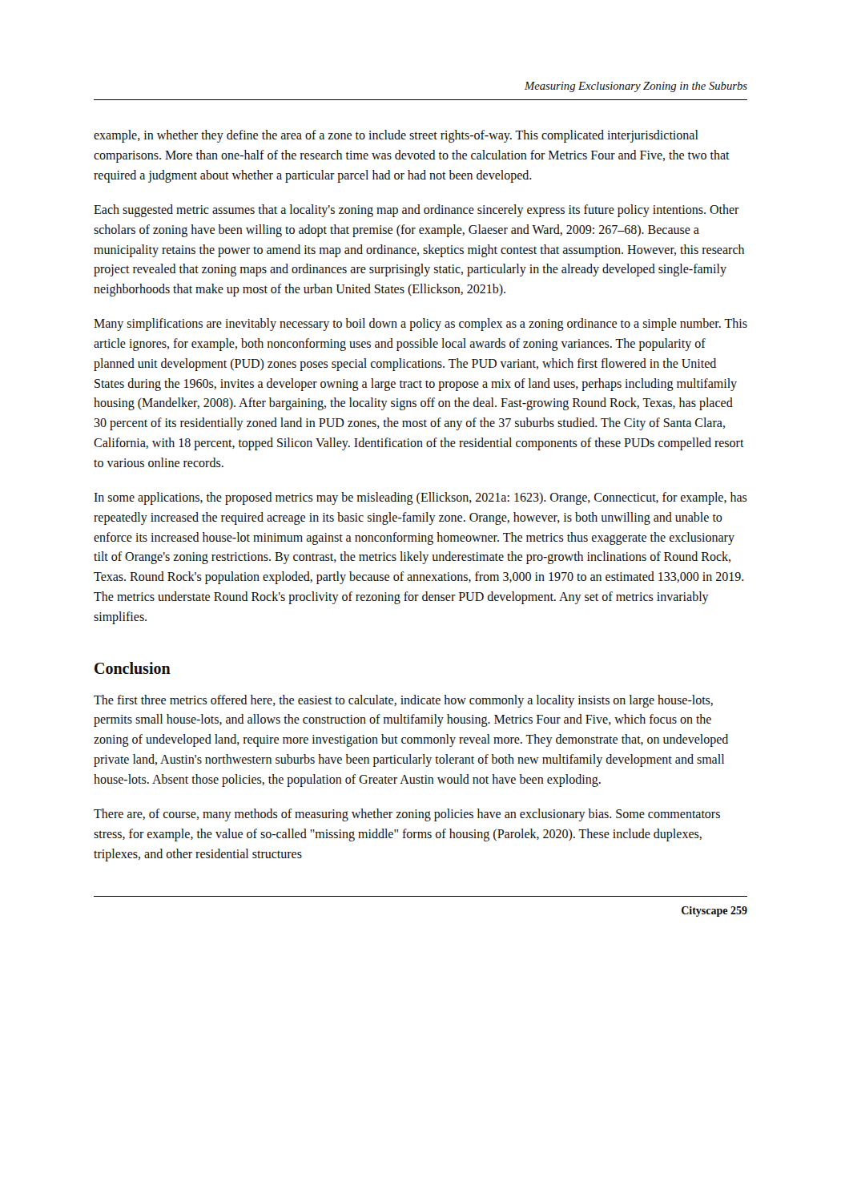Measuring Exclusionary Zoning in the Suburbs
example, in whether they define the area of a zone to include street rights-of-way. This complicated interjurisdictional comparisons. More than one-half of the research time was devoted to the calculation for Metrics Four and Five, the two that required a judgment about whether a particular parcel had or had not been developed.
Each suggested metric assumes that a locality's zoning map and ordinance sincerely express its future policy intentions. Other scholars of zoning have been willing to adopt that premise (for example, Glaeser and Ward, 2009: 267–68). Because a municipality retains the power to amend its map and ordinance, skeptics might contest that assumption. However, this research project revealed that zoning maps and ordinances are surprisingly static, particularly in the already developed single-family neighborhoods that make up most of the urban United States (Ellickson, 2021b).
Many simplifications are inevitably necessary to boil down a policy as complex as a zoning ordinance to a simple number. This article ignores, for example, both nonconforming uses and possible local awards of zoning variances. The popularity of planned unit development (PUD) zones poses special complications. The PUD variant, which first flowered in the United States during the 1960s, invites a developer owning a large tract to propose a mix of land uses, perhaps including multifamily housing (Mandelker, 2008). After bargaining, the locality signs off on the deal. Fast-growing Round Rock, Texas, has placed 30 percent of its residentially zoned land in PUD zones, the most of any of the 37 suburbs studied. The City of Santa Clara, California, with 18 percent, topped Silicon Valley. Identification of the residential components of these PUDs compelled resort to various online records.
In some applications, the proposed metrics may be misleading (Ellickson, 2021a: 1623). Orange, Connecticut, for example, has repeatedly increased the required acreage in its basic single-family zone. Orange, however, is both unwilling and unable to enforce its increased house-lot minimum against a nonconforming homeowner. The metrics thus exaggerate the exclusionary tilt of Orange's zoning restrictions. By contrast, the metrics likely underestimate the pro-growth inclinations of Round Rock, Texas. Round Rock's population exploded, partly because of annexations, from 3,000 in 1970 to an estimated 133,000 in 2019. The metrics understate Round Rock's proclivity of rezoning for denser PUD development. Any set of metrics invariably simplifies.
Conclusion
The first three metrics offered here, the easiest to calculate, indicate how commonly a locality insists on large house-lots, permits small house-lots, and allows the construction of multifamily housing. Metrics Four and Five, which focus on the zoning of undeveloped land, require more investigation but commonly reveal more. They demonstrate that, on undeveloped private land, Austin's northwestern suburbs have been particularly tolerant of both new multifamily development and small house-lots. Absent those policies, the population of Greater Austin would not have been exploding.
There are, of course, many methods of measuring whether zoning policies have an exclusionary bias. Some commentators stress, for example, the value of so-called "missing middle" forms of housing (Parolek, 2020). These include duplexes, triplexes, and other residential structures
Cityscape 259